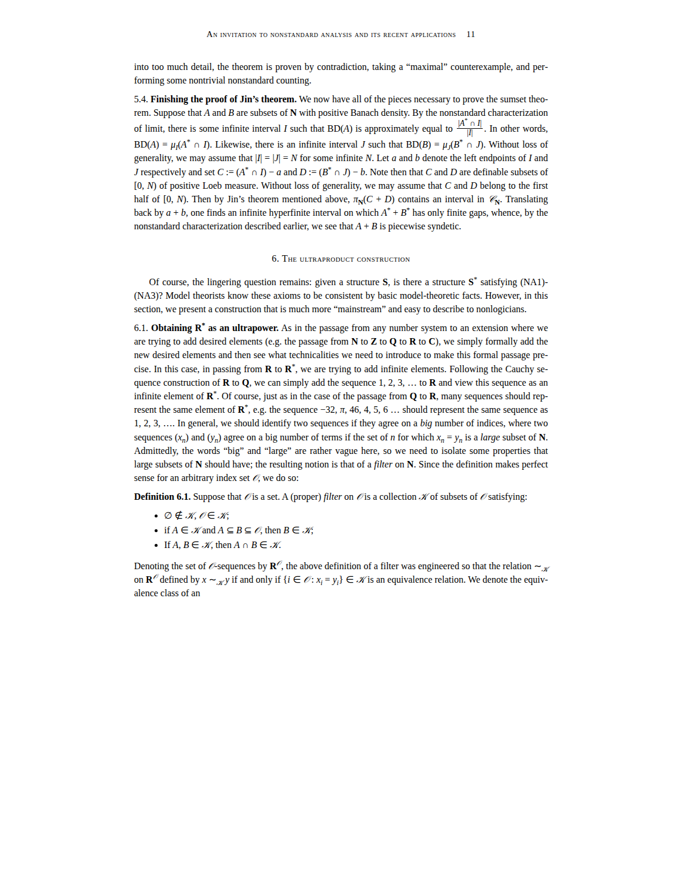An invitation to nonstandard analysis and its recent applications11
into too much detail, the theorem is proven by contradiction, taking a “maximal” counterexample, and performing some nontrivial nonstandard counting.
5.4. Finishing the proof of Jin’s theorem. We now have all of the pieces necessary to prove the sumset theorem. Suppose that A and B are subsets of N with positive Banach density. By the nonstandard characterization of limit, there is some infinite interval I such that BD(A) is approximately equal to |A* ∩ I||I|. In other words, BD(A) = μI(A* ∩ I). Likewise, there is an infinite interval J such that BD(B) = μJ(B* ∩ J). Without loss of generality, we may assume that |I| = |J| = N for some infinite N. Let a and b denote the left endpoints of I and J respectively and set C := (A* ∩ I) − a and D := (B* ∩ J) − b. Note then that C and D are definable subsets of [0, N) of positive Loeb measure. Without loss of generality, we may assume that C and D belong to the first half of [0, N). Then by Jin’s theorem mentioned above, πN(C + D) contains an interval in 𝒞N. Translating back by a + b, one finds an infinite hyperfinite interval on which A* + B* has only finite gaps, whence, by the nonstandard characterization described earlier, we see that A + B is piecewise syndetic.
6. The ultraproduct construction
Of course, the lingering question remains: given a structure S, is there a structure S* satisfying (NA1)-(NA3)? Model theorists know these axioms to be consistent by basic model-theoretic facts. However, in this section, we present a construction that is much more “mainstream” and easy to describe to nonlogicians.
6.1. Obtaining R* as an ultrapower. As in the passage from any number system to an extension where we are trying to add desired elements (e.g. the passage from N to Z to Q to R to C), we simply formally add the new desired elements and then see what technicalities we need to introduce to make this formal passage precise. In this case, in passing from R to R*, we are trying to add infinite elements. Following the Cauchy sequence construction of R to Q, we can simply add the sequence 1, 2, 3, … to R and view this sequence as an infinite element of R*. Of course, just as in the case of the passage from Q to R, many sequences should represent the same element of R*, e.g. the sequence −32, π, 46, 4, 5, 6 … should represent the same sequence as 1, 2, 3, …. In general, we should identify two sequences if they agree on a big number of indices, where two sequences (xn) and (yn) agree on a big number of terms if the set of n for which xn = yn is a large subset of N. Admittedly, the words “big” and “large” are rather vague here, so we need to isolate some properties that large subsets of N should have; the resulting notion is that of a filter on N. Since the definition makes perfect sense for an arbitrary index set 𝒪, we do so:
Definition 6.1. Suppose that 𝒪 is a set. A (proper) filter on 𝒪 is a collection 𝒦 of subsets of 𝒪 satisfying:
∅ ∉ 𝒦, 𝒪 ∈ 𝒦;
if A ∈ 𝒦 and A ⊆ B ⊆ 𝒪, then B ∈ 𝒦;
If A, B ∈ 𝒦, then A ∩ B ∈ 𝒦.
Denoting the set of 𝒪-sequences by R𝒪, the above definition of a filter was engineered so that the relation ∼𝒦 on R𝒪 defined by x ∼𝒦 y if and only if {i ∈ 𝒪 : xi = yi} ∈ 𝒦 is an equivalence relation. We denote the equivalence class of an